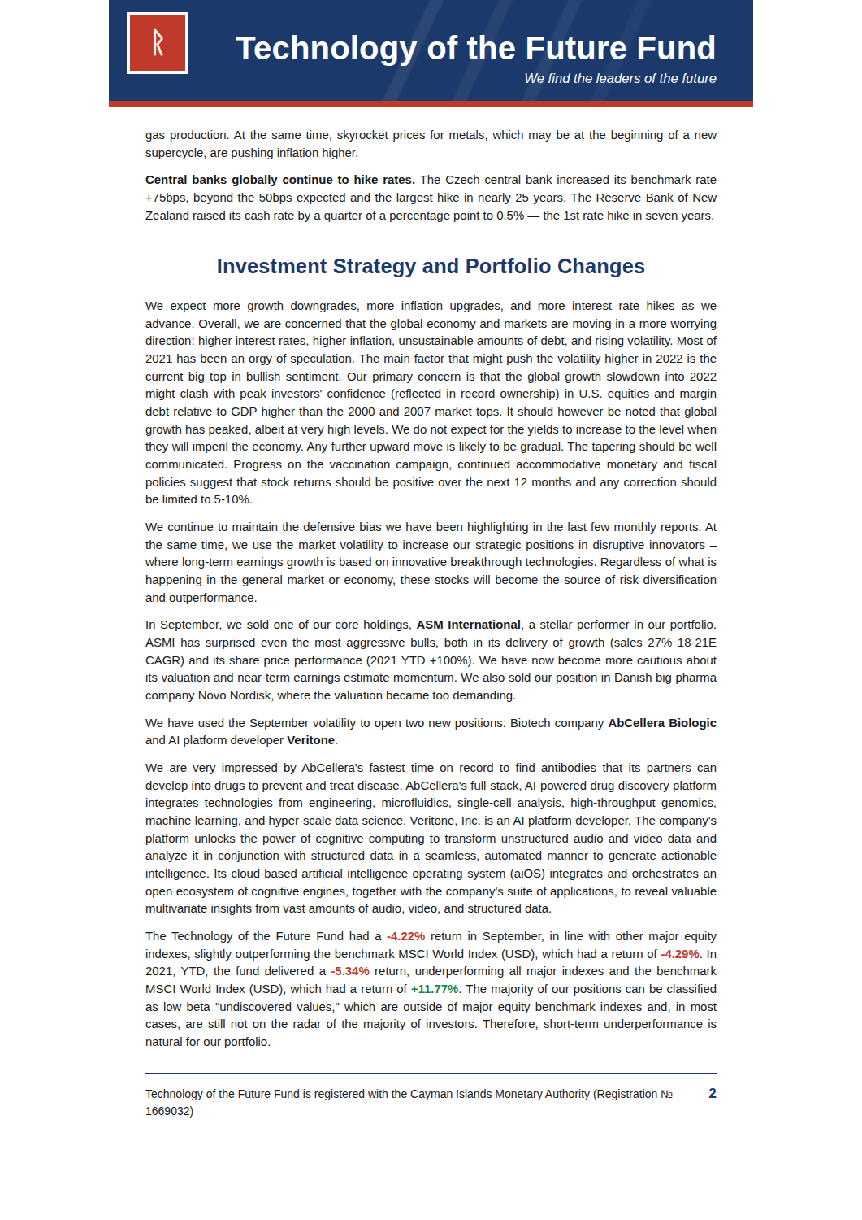ᚱ
Technology of the Future Fund
We find the leaders of the future
gas production. At the same time, skyrocket prices for metals, which may be at the beginning of a new supercycle, are pushing inflation higher.
Central banks globally continue to hike rates. The Czech central bank increased its benchmark rate +75bps, beyond the 50bps expected and the largest hike in nearly 25 years. The Reserve Bank of New Zealand raised its cash rate by a quarter of a percentage point to 0.5% — the 1st rate hike in seven years.
Investment Strategy and Portfolio Changes
We expect more growth downgrades, more inflation upgrades, and more interest rate hikes as we advance. Overall, we are concerned that the global economy and markets are moving in a more worrying direction: higher interest rates, higher inflation, unsustainable amounts of debt, and rising volatility. Most of 2021 has been an orgy of speculation. The main factor that might push the volatility higher in 2022 is the current big top in bullish sentiment. Our primary concern is that the global growth slowdown into 2022 might clash with peak investors' confidence (reflected in record ownership) in U.S. equities and margin debt relative to GDP higher than the 2000 and 2007 market tops. It should however be noted that global growth has peaked, albeit at very high levels. We do not expect for the yields to increase to the level when they will imperil the economy. Any further upward move is likely to be gradual. The tapering should be well communicated. Progress on the vaccination campaign, continued accommodative monetary and fiscal policies suggest that stock returns should be positive over the next 12 months and any correction should be limited to 5-10%.
We continue to maintain the defensive bias we have been highlighting in the last few monthly reports. At the same time, we use the market volatility to increase our strategic positions in disruptive innovators – where long-term earnings growth is based on innovative breakthrough technologies. Regardless of what is happening in the general market or economy, these stocks will become the source of risk diversification and outperformance.
In September, we sold one of our core holdings, ASM International, a stellar performer in our portfolio. ASMI has surprised even the most aggressive bulls, both in its delivery of growth (sales 27% 18-21E CAGR) and its share price performance (2021 YTD +100%). We have now become more cautious about its valuation and near-term earnings estimate momentum. We also sold our position in Danish big pharma company Novo Nordisk, where the valuation became too demanding.
We have used the September volatility to open two new positions: Biotech company AbCellera Biologic and AI platform developer Veritone.
We are very impressed by AbCellera's fastest time on record to find antibodies that its partners can develop into drugs to prevent and treat disease. AbCellera's full-stack, AI-powered drug discovery platform integrates technologies from engineering, microfluidics, single-cell analysis, high-throughput genomics, machine learning, and hyper-scale data science. Veritone, Inc. is an AI platform developer. The company's platform unlocks the power of cognitive computing to transform unstructured audio and video data and analyze it in conjunction with structured data in a seamless, automated manner to generate actionable intelligence. Its cloud-based artificial intelligence operating system (aiOS) integrates and orchestrates an open ecosystem of cognitive engines, together with the company's suite of applications, to reveal valuable multivariate insights from vast amounts of audio, video, and structured data.
The Technology of the Future Fund had a -4.22% return in September, in line with other major equity indexes, slightly outperforming the benchmark MSCI World Index (USD), which had a return of -4.29%. In 2021, YTD, the fund delivered a -5.34% return, underperforming all major indexes and the benchmark MSCI World Index (USD), which had a return of +11.77%. The majority of our positions can be classified as low beta "undiscovered values," which are outside of major equity benchmark indexes and, in most cases, are still not on the radar of the majority of investors. Therefore, short-term underperformance is natural for our portfolio.
Technology of the Future Fund is registered with the Cayman Islands Monetary Authority (Registration № 1669032)
2